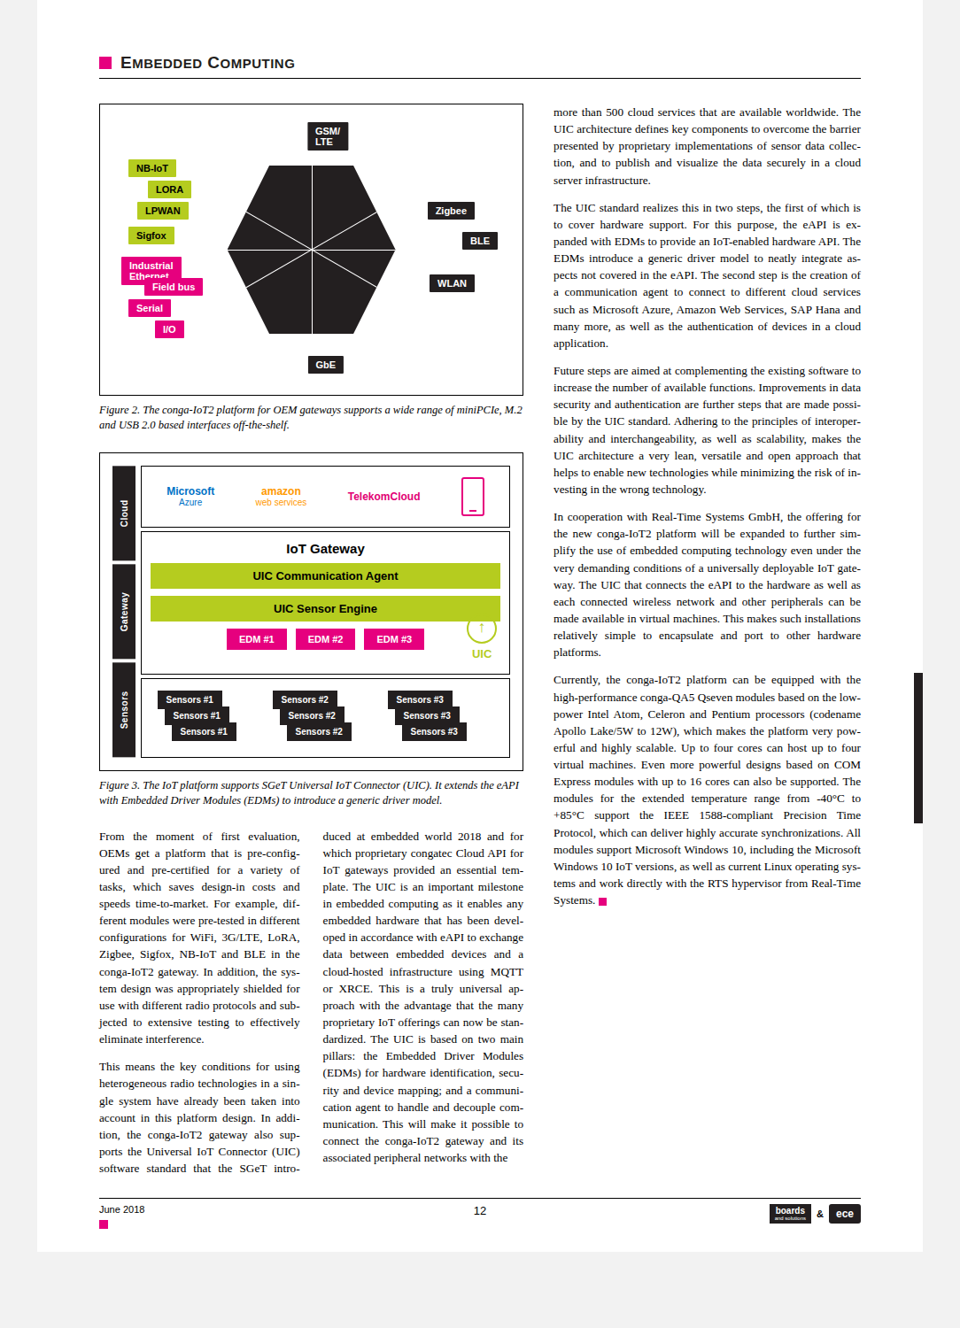EMBEDDED COMPUTING
GSM/
LTE NB-IoT LORA LPWAN Sigfox Industrial
Ethernet Field bus Serial I/O Zigbee BLE WLAN GbE
Figure 2. The conga-IoT2 platform for OEM gateways supports a wide range of miniPCIe, M.2 and USB 2.0 based interfaces off-the-shelf.
Cloud
Gateway
Sensors
Microsoft
Azure
amazon
web services
TelekomCloud
IoT Gateway
UIC Communication Agent
UIC Sensor Engine
EDM #1 EDM #2 EDM #3
UIC
Sensors #1
Sensors #1
Sensors #1
Sensors #2
Sensors #2
Sensors #2
Sensors #3
Sensors #3
Sensors #3
Figure 3. The IoT platform supports SGeT Universal IoT Connector (UIC). It extends the eAPI with Embedded Driver Modules (EDMs) to introduce a generic driver model.
From the moment of first evaluation, OEMs get a platform that is pre-configured and pre-certified for a variety of tasks, which saves design-in costs and speeds time-to-market. For example, different modules were pre-tested in different configurations for WiFi, 3G/LTE, LoRA, Zigbee, Sigfox, NB-IoT and BLE in the conga-IoT2 gateway. In addition, the system design was appropriately shielded for use with different radio protocols and subjected to extensive testing to effectively eliminate interference.
This means the key conditions for using heterogeneous radio technologies in a single system have already been taken into account in this platform design. In addition, the conga-IoT2 gateway also supports the Universal IoT Connector (UIC) software standard that the SGeT introduced at embedded world 2018 and for which proprietary congatec Cloud API for IoT gateways provided an essential template. The UIC is an important milestone in embedded computing as it enables any embedded hardware that has been developed in accordance with eAPI to exchange data between embedded devices and a cloud-hosted infrastructure using MQTT or XRCE. This is a truly universal approach with the advantage that the many proprietary IoT offerings can now be standardized. The UIC is based on two main pillars: the Embedded Driver Modules (EDMs) for hardware identification, security and device mapping; and a communication agent to handle and decouple communication. This will make it possible to connect the conga-IoT2 gateway and its associated peripheral networks with the
more than 500 cloud services that are available worldwide. The UIC architecture defines key components to overcome the barrier presented by proprietary implementations of sensor data collection, and to publish and visualize the data securely in a cloud server infrastructure.
The UIC standard realizes this in two steps, the first of which is to cover hardware support. For this purpose, the eAPI is expanded with EDMs to provide an IoT-enabled hardware API. The EDMs introduce a generic driver model to neatly integrate aspects not covered in the eAPI. The second step is the creation of a communication agent to connect to different cloud services such as Microsoft Azure, Amazon Web Services, SAP Hana and many more, as well as the authentication of devices in a cloud application.
Future steps are aimed at complementing the existing software to increase the number of available functions. Improvements in data security and authentication are further steps that are made possible by the UIC standard. Adhering to the principles of interoperability and interchangeability, as well as scalability, makes the UIC architecture a very lean, versatile and open approach that helps to enable new technologies while minimizing the risk of investing in the wrong technology.
In cooperation with Real-Time Systems GmbH, the offering for the new conga-IoT2 platform will be expanded to further simplify the use of embedded computing technology even under the very demanding conditions of a universally deployable IoT gateway. The UIC that connects the eAPI to the hardware as well as each connected wireless network and other peripherals can be made available in virtual machines. This makes such installations relatively simple to encapsulate and port to other hardware platforms.
Currently, the conga-IoT2 platform can be equipped with the high-performance conga-QA5 Qseven modules based on the low-power Intel Atom, Celeron and Pentium processors (codename Apollo Lake/5W to 12W), which makes the platform very powerful and highly scalable. Up to four cores can host up to four virtual machines. Even more powerful designs based on COM Express modules with up to 16 cores can also be supported. The modules for the extended temperature range from -40°C to +85°C support the IEEE 1588-compliant Precision Time Protocol, which can deliver highly accurate synchronizations. All modules support Microsoft Windows 10, including the Microsoft Windows 10 IoT versions, as well as current Linux operating systems and work directly with the RTS hypervisor from Real-Time Systems.
June 2018
12
boardsand solutions
&
ece